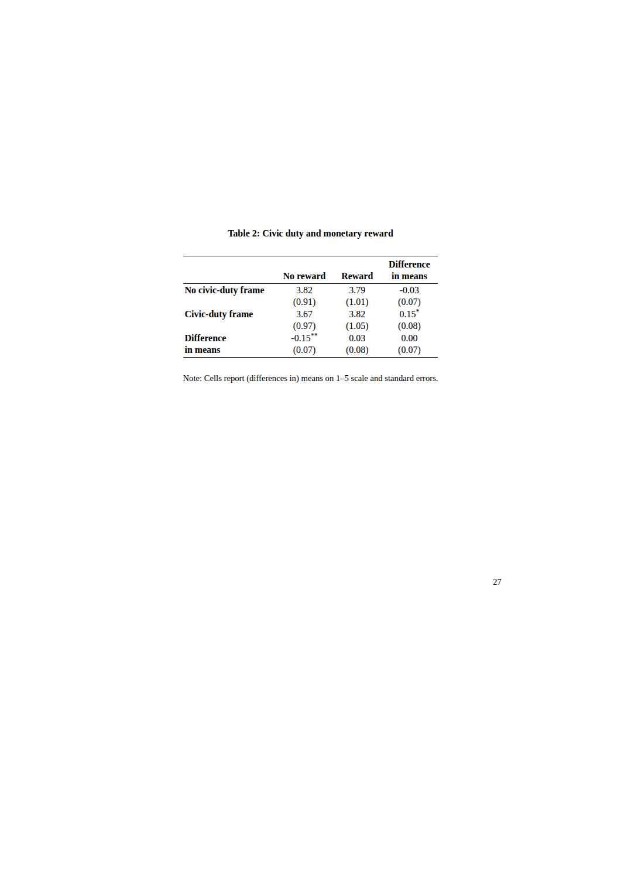Table 2: Civic duty and monetary reward
| | | | Difference |
| --- | --- | --- | --- |
| | No reward | Reward | in means |
| No civic-duty frame | 3.82 | 3.79 | -0.03 |
| | (0.91) | (1.01) | (0.07) |
| Civic-duty frame | 3.67 | 3.82 | 0.15 * |
| | (0.97) | (1.05) | (0.08) |
| Difference | -0.15 ** | 0.03 | 0.00 |
| in means | (0.07) | (0.08) | (0.07) |
Note: Cells report (differences in) means on 1–5 scale and standard errors.
27